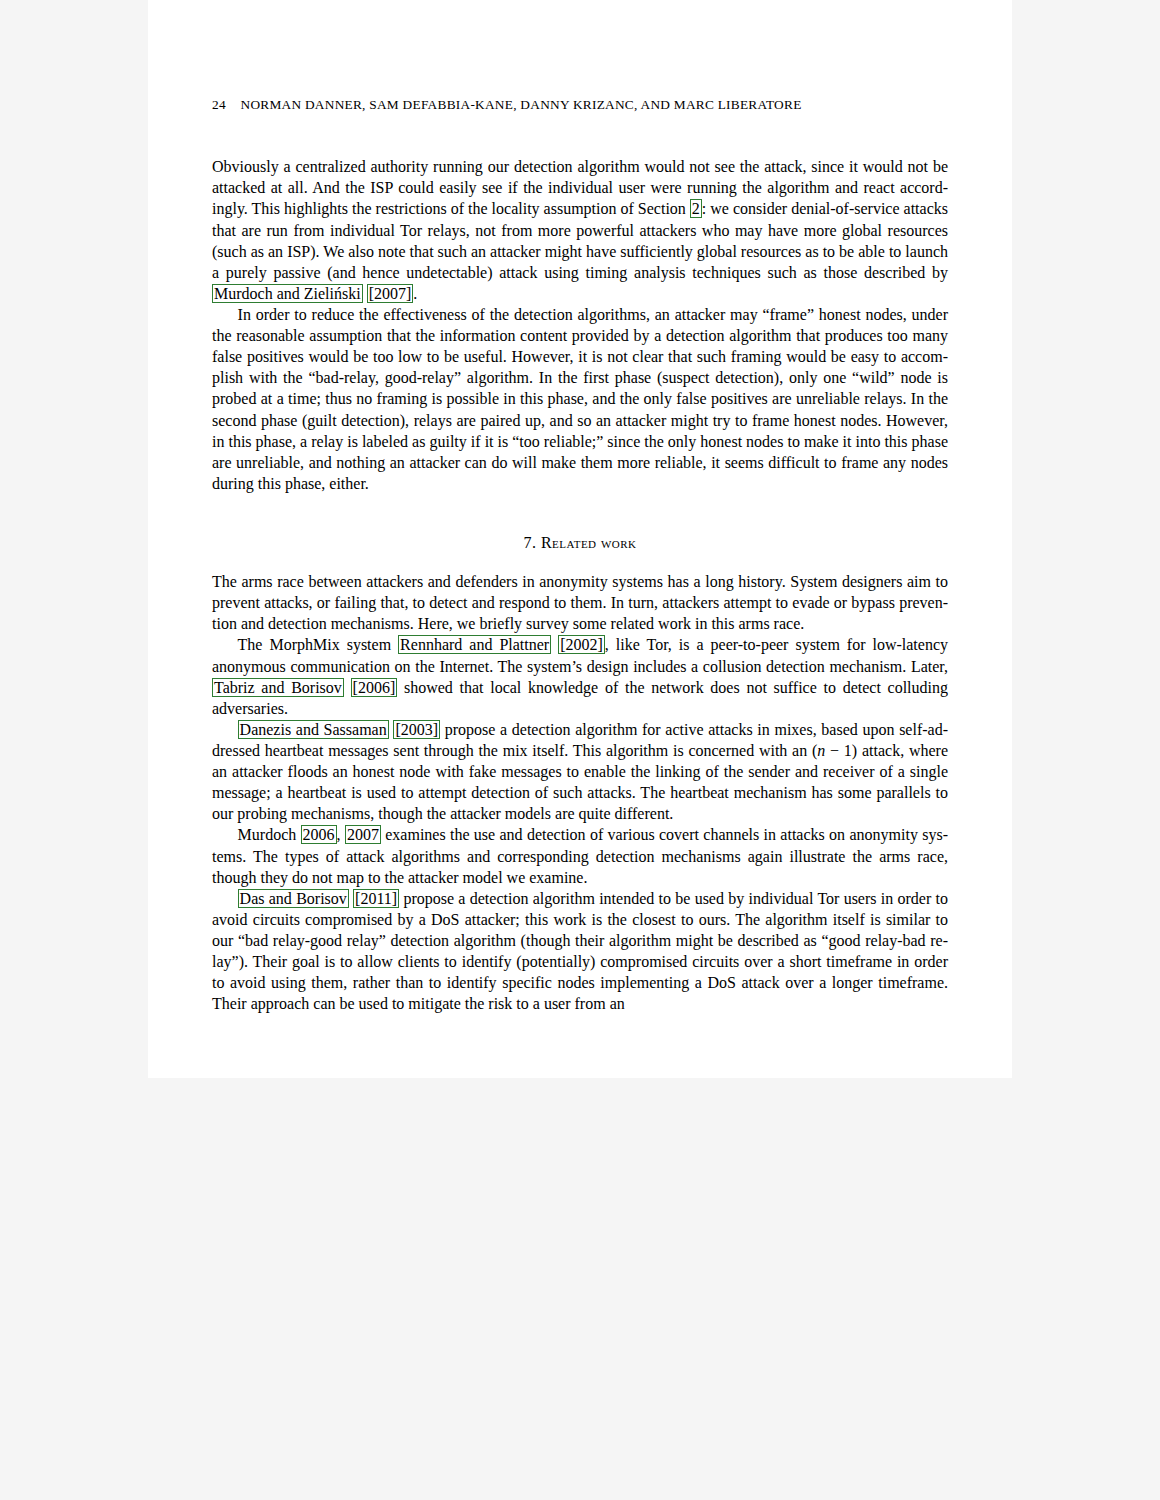24 NORMAN DANNER, SAM DEFABBIA-KANE, DANNY KRIZANC, AND MARC LIBERATORE
Obviously a centralized authority running our detection algorithm would not see the attack, since it would not be attacked at all. And the ISP could easily see if the individual user were running the algorithm and react accordingly. This highlights the restrictions of the locality assumption of Section 2: we consider denial-of-service attacks that are run from individual Tor relays, not from more powerful attackers who may have more global resources (such as an ISP). We also note that such an attacker might have sufficiently global resources as to be able to launch a purely passive (and hence undetectable) attack using timing analysis techniques such as those described by Murdoch and Zieliński [2007].
In order to reduce the effectiveness of the detection algorithms, an attacker may “frame” honest nodes, under the reasonable assumption that the information content provided by a detection algorithm that produces too many false positives would be too low to be useful. However, it is not clear that such framing would be easy to accomplish with the “bad-relay, good-relay” algorithm. In the first phase (suspect detection), only one “wild” node is probed at a time; thus no framing is possible in this phase, and the only false positives are unreliable relays. In the second phase (guilt detection), relays are paired up, and so an attacker might try to frame honest nodes. However, in this phase, a relay is labeled as guilty if it is “too reliable;” since the only honest nodes to make it into this phase are unreliable, and nothing an attacker can do will make them more reliable, it seems difficult to frame any nodes during this phase, either.
7. Related work
The arms race between attackers and defenders in anonymity systems has a long history. System designers aim to prevent attacks, or failing that, to detect and respond to them. In turn, attackers attempt to evade or bypass prevention and detection mechanisms. Here, we briefly survey some related work in this arms race.
The MorphMix system Rennhard and Plattner [2002], like Tor, is a peer-to-peer system for low-latency anonymous communication on the Internet. The system’s design includes a collusion detection mechanism. Later, Tabriz and Borisov [2006] showed that local knowledge of the network does not suffice to detect colluding adversaries.
Danezis and Sassaman [2003] propose a detection algorithm for active attacks in mixes, based upon self-addressed heartbeat messages sent through the mix itself. This algorithm is concerned with an (n − 1) attack, where an attacker floods an honest node with fake messages to enable the linking of the sender and receiver of a single message; a heartbeat is used to attempt detection of such attacks. The heartbeat mechanism has some parallels to our probing mechanisms, though the attacker models are quite different.
Murdoch 2006, 2007 examines the use and detection of various covert channels in attacks on anonymity systems. The types of attack algorithms and corresponding detection mechanisms again illustrate the arms race, though they do not map to the attacker model we examine.
Das and Borisov [2011] propose a detection algorithm intended to be used by individual Tor users in order to avoid circuits compromised by a DoS attacker; this work is the closest to ours. The algorithm itself is similar to our “bad relay-good relay” detection algorithm (though their algorithm might be described as “good relay-bad relay”). Their goal is to allow clients to identify (potentially) compromised circuits over a short timeframe in order to avoid using them, rather than to identify specific nodes implementing a DoS attack over a longer timeframe. Their approach can be used to mitigate the risk to a user from an